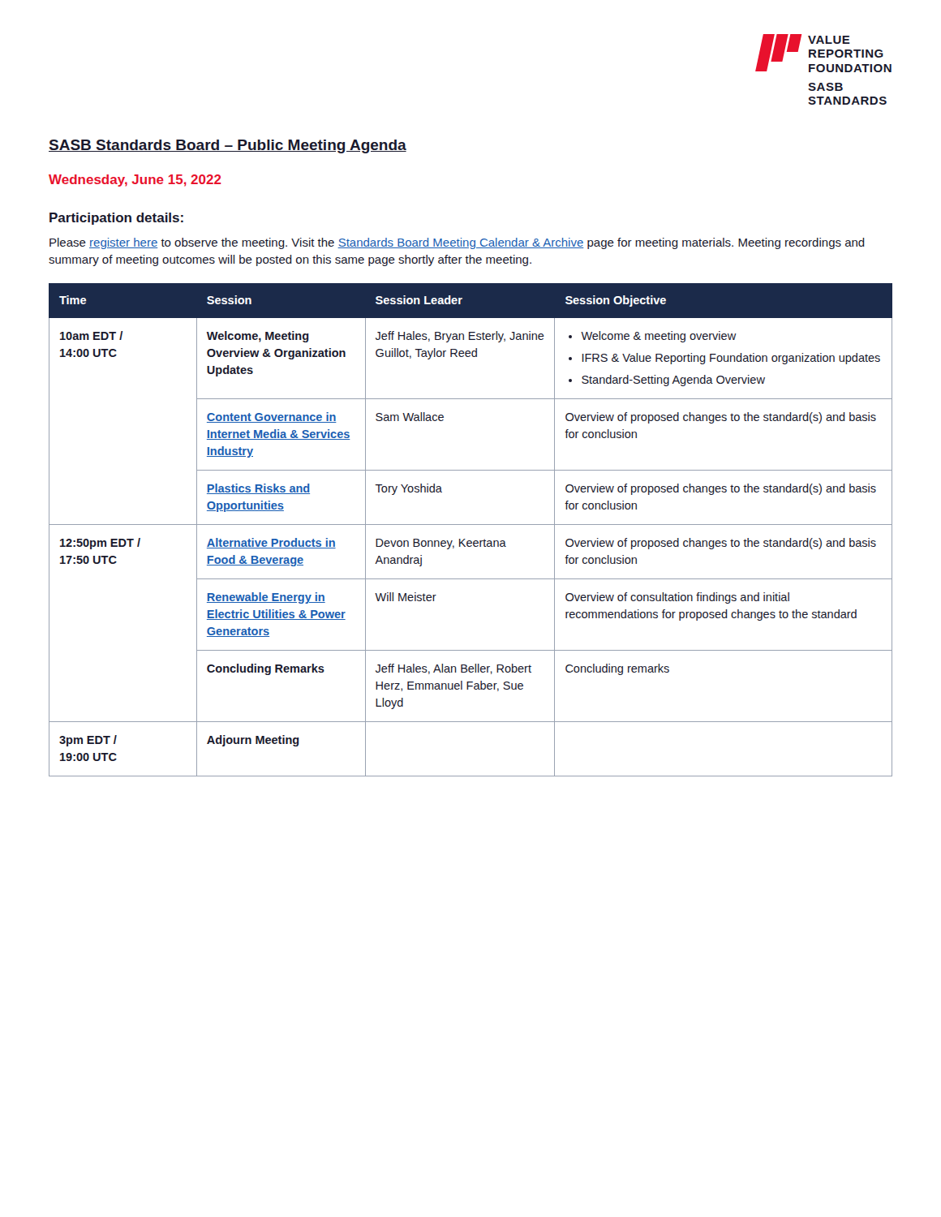VALUE
REPORTING
FOUNDATION
SASB
STANDARDS
SASB Standards Board – Public Meeting Agenda
Wednesday, June 15, 2022
Participation details:
Please register here to observe the meeting. Visit the Standards Board Meeting Calendar & Archive page for meeting materials. Meeting recordings and summary of meeting outcomes will be posted on this same page shortly after the meeting.
| Time | Session | Session Leader | Session Objective |
| --- | --- | --- | --- |
| 10am EDT / 14:00 UTC | Welcome, Meeting Overview & Organization Updates | Jeff Hales, Bryan Esterly, Janine Guillot, Taylor Reed | Welcome & meeting overview IFRS & Value Reporting Foundation organization updates Standard-Setting Agenda Overview |
| Content Governance in Internet Media & Services Industry | Sam Wallace | Overview of proposed changes to the standard(s) and basis for conclusion |
| Plastics Risks and Opportunities | Tory Yoshida | Overview of proposed changes to the standard(s) and basis for conclusion |
| 12:50pm EDT / 17:50 UTC | Alternative Products in Food & Beverage | Devon Bonney, Keertana Anandraj | Overview of proposed changes to the standard(s) and basis for conclusion |
| Renewable Energy in Electric Utilities & Power Generators | Will Meister | Overview of consultation findings and initial recommendations for proposed changes to the standard |
| Concluding Remarks | Jeff Hales, Alan Beller, Robert Herz, Emmanuel Faber, Sue Lloyd | Concluding remarks |
| 3pm EDT / 19:00 UTC | Adjourn Meeting | | |